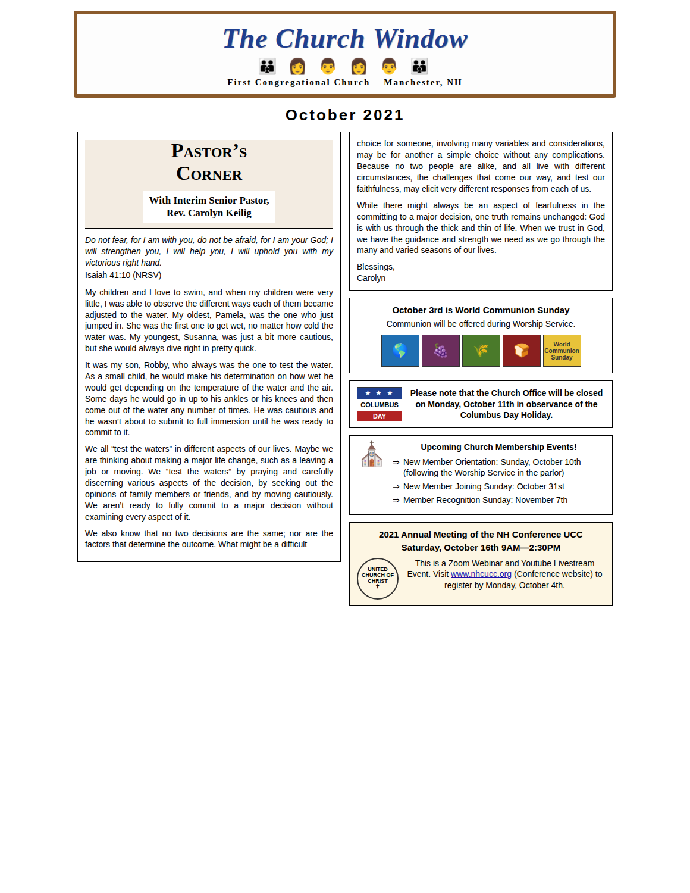The Church Window
👪 👩 👨 👩 👨 👪
First Congregational Church Manchester, NH
October 2021
PASTOR’S
CORNER
With Interim Senior Pastor,
Rev. Carolyn Keilig
Do not fear, for I am with you, do not be afraid, for I am your God; I will strengthen you, I will help you, I will uphold you with my victorious right hand.
Isaiah 41:10 (NRSV)
My children and I love to swim, and when my children were very little, I was able to observe the different ways each of them became adjusted to the water. My oldest, Pamela, was the one who just jumped in. She was the first one to get wet, no matter how cold the water was. My youngest, Susanna, was just a bit more cautious, but she would always dive right in pretty quick.
It was my son, Robby, who always was the one to test the water. As a small child, he would make his determination on how wet he would get depending on the temperature of the water and the air. Some days he would go in up to his ankles or his knees and then come out of the water any number of times. He was cautious and he wasn’t about to submit to full immersion until he was ready to commit to it.
We all “test the waters” in different aspects of our lives. Maybe we are thinking about making a major life change, such as a leaving a job or moving. We “test the waters” by praying and carefully discerning various aspects of the decision, by seeking out the opinions of family members or friends, and by moving cautiously. We aren’t ready to fully commit to a major decision without examining every aspect of it.
We also know that no two decisions are the same; nor are the factors that determine the outcome. What might be a difficult
choice for someone, involving many variables and considerations, may be for another a simple choice without any complications. Because no two people are alike, and all live with different circumstances, the challenges that come our way, and test our faithfulness, may elicit very different responses from each of us.
While there might always be an aspect of fearfulness in the committing to a major decision, one truth remains unchanged: God is with us through the thick and thin of life. When we trust in God, we have the guidance and strength we need as we go through the many and varied seasons of our lives.
Blessings,
Carolyn
October 3rd is World Communion Sunday
Communion will be offered during Worship Service.
🌎
🍇
🌾
🍞
World
Communion
Sunday
★ ★ ★
COLUMBUS
DAY
Please note that the Church Office will be closed on Monday, October 11th in observance of the Columbus Day Holiday.
⛪
Upcoming Church Membership Events!
New Member Orientation: Sunday, October 10th (following the Worship Service in the parlor)
New Member Joining Sunday: October 31st
Member Recognition Sunday: November 7th
2021 Annual Meeting of the NH Conference UCC
Saturday, October 16th 9AM—2:30PM
UNITED CHURCH OF CHRIST
✝
This is a Zoom Webinar and Youtube Livestream Event. Visit www.nhcucc.org (Conference website) to register by Monday, October 4th.